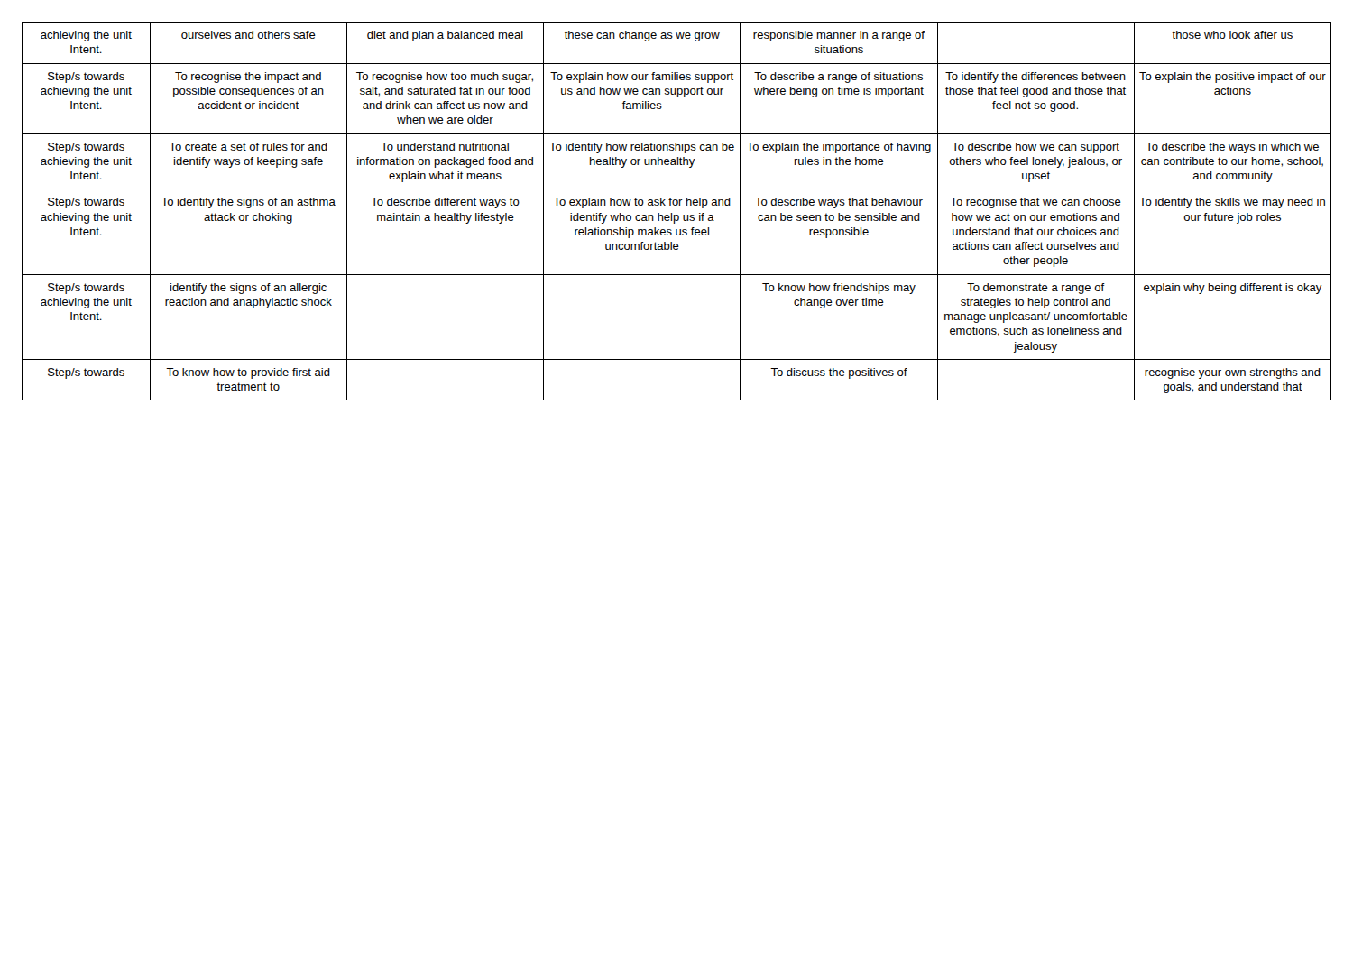| achieving the unit Intent. | ourselves and others safe | diet and plan a balanced meal | these can change as we grow | responsible manner in a range of situations | | those who look after us |
| Step/s towards achieving the unit Intent. | To recognise the impact and possible consequences of an accident or incident | To recognise how too much sugar, salt, and saturated fat in our food and drink can affect us now and when we are older | To explain how our families support us and how we can support our families | To describe a range of situations where being on time is important | To identify the differences between those that feel good and those that feel not so good. | To explain the positive impact of our actions |
| Step/s towards achieving the unit Intent. | To create a set of rules for and identify ways of keeping safe | To understand nutritional information on packaged food and explain what it means | To identify how relationships can be healthy or unhealthy | To explain the importance of having rules in the home | To describe how we can support others who feel lonely, jealous, or upset | To describe the ways in which we can contribute to our home, school, and community |
| Step/s towards achieving the unit Intent. | To identify the signs of an asthma attack or choking | To describe different ways to maintain a healthy lifestyle | To explain how to ask for help and identify who can help us if a relationship makes us feel uncomfortable | To describe ways that behaviour can be seen to be sensible and responsible | To recognise that we can choose how we act on our emotions and understand that our choices and actions can affect ourselves and other people | To identify the skills we may need in our future job roles |
| Step/s towards achieving the unit Intent. | identify the signs of an allergic reaction and anaphylactic shock | | | To know how friendships may change over time | To demonstrate a range of strategies to help control and manage unpleasant/ uncomfortable emotions, such as loneliness and jealousy | explain why being different is okay |
| Step/s towards | To know how to provide first aid treatment to | | | To discuss the positives of | | recognise your own strengths and goals, and understand that |